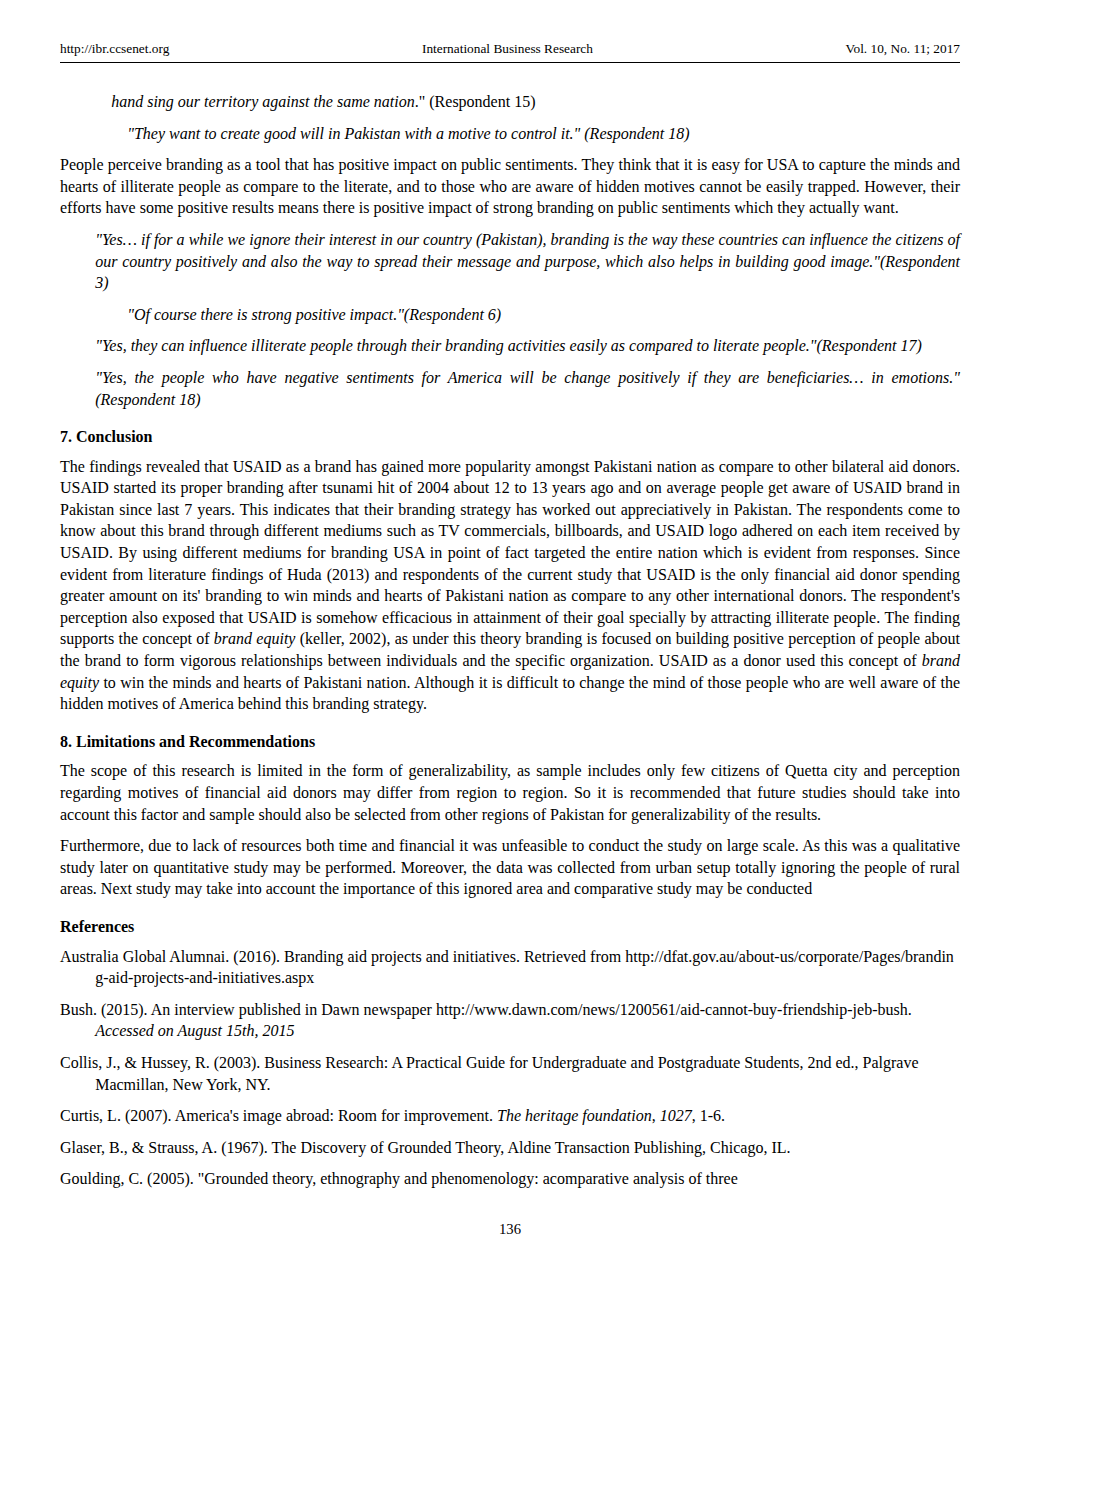http://ibr.ccsenet.org International Business Research Vol. 10, No. 11; 2017
hand sing our territory against the same nation." (Respondent 15)
"They want to create good will in Pakistan with a motive to control it." (Respondent 18)
People perceive branding as a tool that has positive impact on public sentiments. They think that it is easy for USA to capture the minds and hearts of illiterate people as compare to the literate, and to those who are aware of hidden motives cannot be easily trapped. However, their efforts have some positive results means there is positive impact of strong branding on public sentiments which they actually want.
"Yes… if for a while we ignore their interest in our country (Pakistan), branding is the way these countries can influence the citizens of our country positively and also the way to spread their message and purpose, which also helps in building good image."(Respondent 3)
"Of course there is strong positive impact."(Respondent 6)
"Yes, they can influence illiterate people through their branding activities easily as compared to literate people."(Respondent 17)
"Yes, the people who have negative sentiments for America will be change positively if they are beneficiaries… in emotions."(Respondent 18)
7. Conclusion
The findings revealed that USAID as a brand has gained more popularity amongst Pakistani nation as compare to other bilateral aid donors. USAID started its proper branding after tsunami hit of 2004 about 12 to 13 years ago and on average people get aware of USAID brand in Pakistan since last 7 years. This indicates that their branding strategy has worked out appreciatively in Pakistan. The respondents come to know about this brand through different mediums such as TV commercials, billboards, and USAID logo adhered on each item received by USAID. By using different mediums for branding USA in point of fact targeted the entire nation which is evident from responses. Since evident from literature findings of Huda (2013) and respondents of the current study that USAID is the only financial aid donor spending greater amount on its' branding to win minds and hearts of Pakistani nation as compare to any other international donors. The respondent's perception also exposed that USAID is somehow efficacious in attainment of their goal specially by attracting illiterate people. The finding supports the concept of brand equity (keller, 2002), as under this theory branding is focused on building positive perception of people about the brand to form vigorous relationships between individuals and the specific organization. USAID as a donor used this concept of brand equity to win the minds and hearts of Pakistani nation. Although it is difficult to change the mind of those people who are well aware of the hidden motives of America behind this branding strategy.
8. Limitations and Recommendations
The scope of this research is limited in the form of generalizability, as sample includes only few citizens of Quetta city and perception regarding motives of financial aid donors may differ from region to region. So it is recommended that future studies should take into account this factor and sample should also be selected from other regions of Pakistan for generalizability of the results.
Furthermore, due to lack of resources both time and financial it was unfeasible to conduct the study on large scale. As this was a qualitative study later on quantitative study may be performed. Moreover, the data was collected from urban setup totally ignoring the people of rural areas. Next study may take into account the importance of this ignored area and comparative study may be conducted
References
Australia Global Alumnai. (2016). Branding aid projects and initiatives. Retrieved from http://dfat.gov.au/about-us/corporate/Pages/branding-aid-projects-and-initiatives.aspx
Bush. (2015). An interview published in Dawn newspaper http://www.dawn.com/news/1200561/aid-cannot-buy-friendship-jeb-bush. Accessed on August 15th, 2015
Collis, J., & Hussey, R. (2003). Business Research: A Practical Guide for Undergraduate and Postgraduate Students, 2nd ed., Palgrave Macmillan, New York, NY.
Curtis, L. (2007). America's image abroad: Room for improvement. The heritage foundation, 1027, 1-6.
Glaser, B., & Strauss, A. (1967). The Discovery of Grounded Theory, Aldine Transaction Publishing, Chicago, IL.
Goulding, C. (2005). "Grounded theory, ethnography and phenomenology: acomparative analysis of three
136